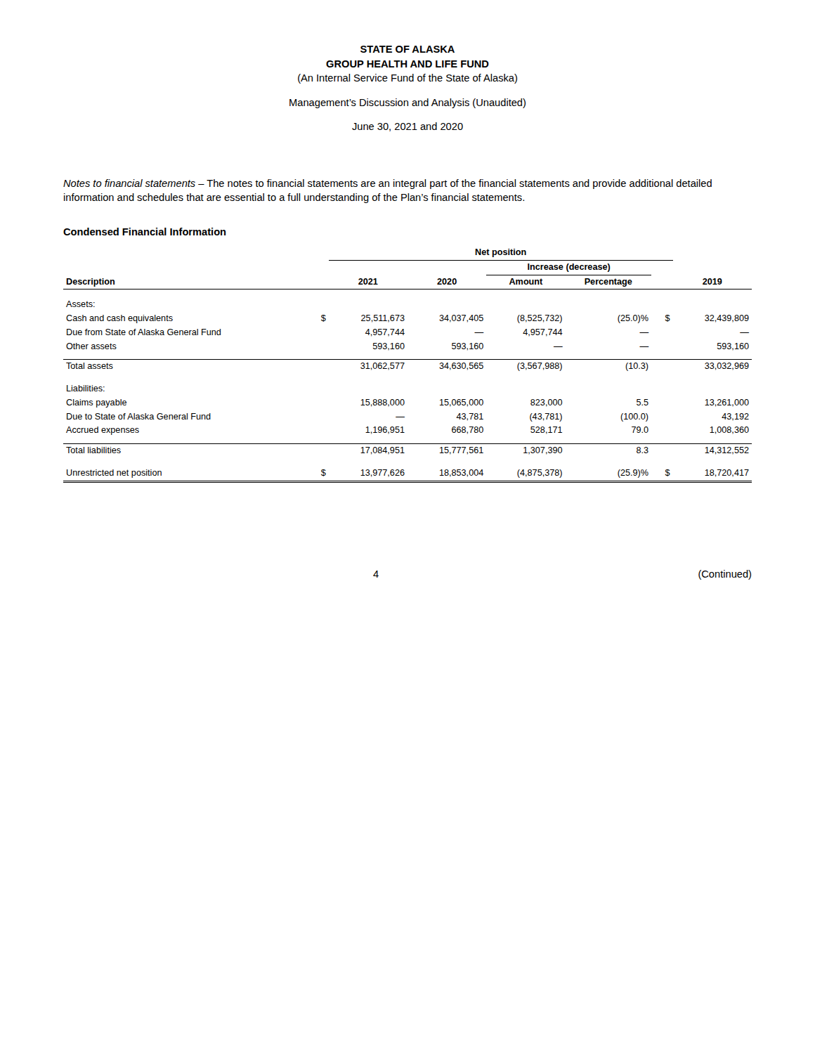STATE OF ALASKA
GROUP HEALTH AND LIFE FUND
(An Internal Service Fund of the State of Alaska)
Management’s Discussion and Analysis (Unaudited)
June 30, 2021 and 2020
Notes to financial statements – The notes to financial statements are an integral part of the financial statements and provide additional detailed information and schedules that are essential to a full understanding of the Plan’s financial statements.
Condensed Financial Information
| | | Net position | |
| | | | | Increase (decrease) | | |
| Description | | 2021 | 2020 | Amount | Percentage | | 2019 |
| Assets: | | | | | | | |
| Cash and cash equivalents | $ | 25,511,673 | 34,037,405 | (8,525,732) | (25.0)% | $ | 32,439,809 |
| Due from State of Alaska General Fund | | 4,957,744 | — | 4,957,744 | — | | — |
| Other assets | | 593,160 | 593,160 | — | — | | 593,160 |
| Total assets | | 31,062,577 | 34,630,565 | (3,567,988) | (10.3) | | 33,032,969 |
| Liabilities: | | | | | | | |
| Claims payable | | 15,888,000 | 15,065,000 | 823,000 | 5.5 | | 13,261,000 |
| Due to State of Alaska General Fund | | — | 43,781 | (43,781) | (100.0) | | 43,192 |
| Accrued expenses | | 1,196,951 | 668,780 | 528,171 | 79.0 | | 1,008,360 |
| Total liabilities | | 17,084,951 | 15,777,561 | 1,307,390 | 8.3 | | 14,312,552 |
| Unrestricted net position | $ | 13,977,626 | 18,853,004 | (4,875,378) | (25.9)% | $ | 18,720,417 |
4 (Continued)